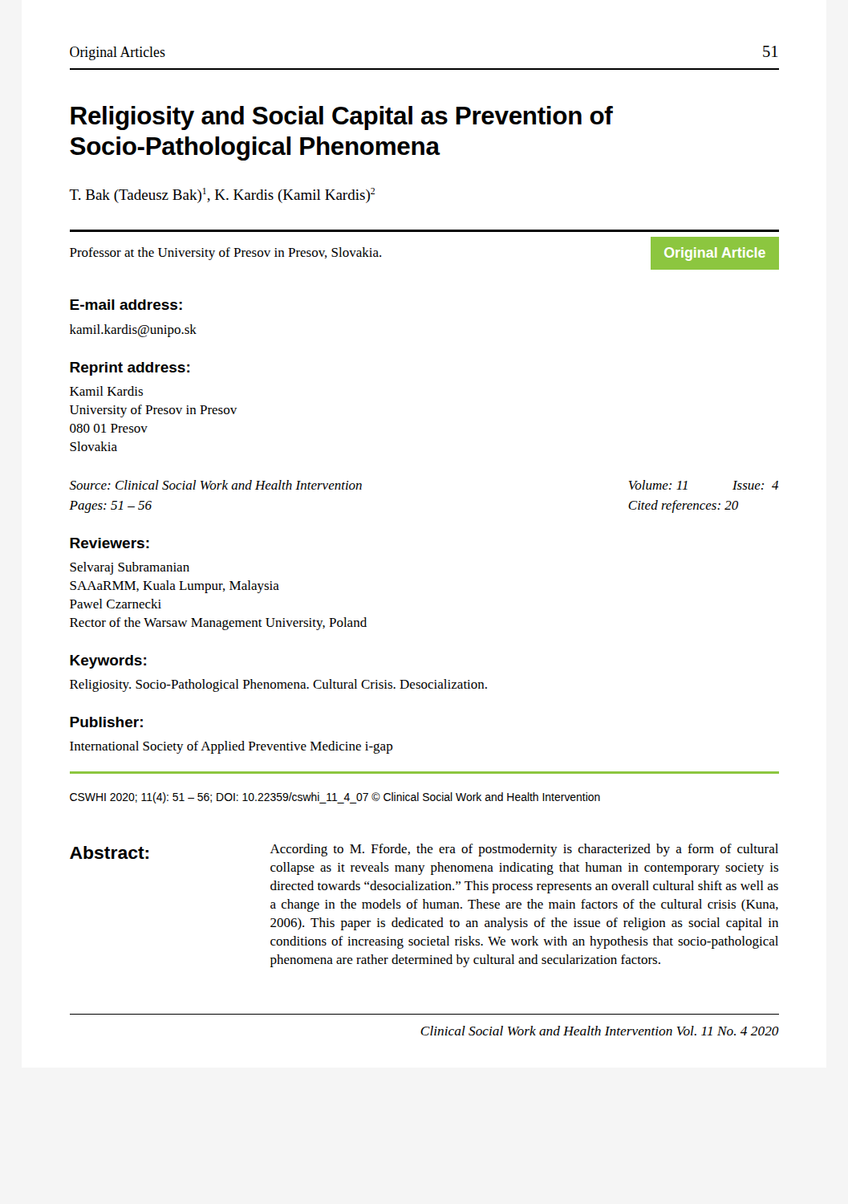Original Articles 51
Religiosity and Social Capital as Prevention of
Socio-Pathological Phenomena
T. Bak (Tadeusz Bak)1, K. Kardis (Kamil Kardis)2
Professor at the University of Presov in Presov, Slovakia.
Original Article
E-mail address:
kamil.kardis@unipo.sk
Reprint address:
Kamil Kardis
University of Presov in Presov
080 01 Presov
Slovakia
Source: Clinical Social Work and Health Intervention
Volume: 11
Issue: 4
Pages: 51 – 56
Cited references: 20
Reviewers:
Selvaraj Subramanian
SAAaRMM, Kuala Lumpur, Malaysia
Pawel Czarnecki
Rector of the Warsaw Management University, Poland
Keywords:
Religiosity. Socio-Pathological Phenomena. Cultural Crisis. Desocialization.
Publisher:
International Society of Applied Preventive Medicine i-gap
CSWHI 2020; 11(4): 51 – 56; DOI: 10.22359/cswhi_11_4_07 © Clinical Social Work and Health Intervention
Abstract:
According to M. Fforde, the era of postmodernity is characterized by a form of cultural collapse as it reveals many phenomena indicating that human in contemporary society is directed towards “desocialization.” This process represents an overall cultural shift as well as a change in the models of human. These are the main factors of the cultural crisis (Kuna, 2006). This paper is dedicated to an analysis of the issue of religion as social capital in conditions of increasing societal risks. We work with an hypothesis that socio-pathological phenomena are rather determined by cultural and secularization factors.
Clinical Social Work and Health Intervention Vol. 11 No. 4 2020